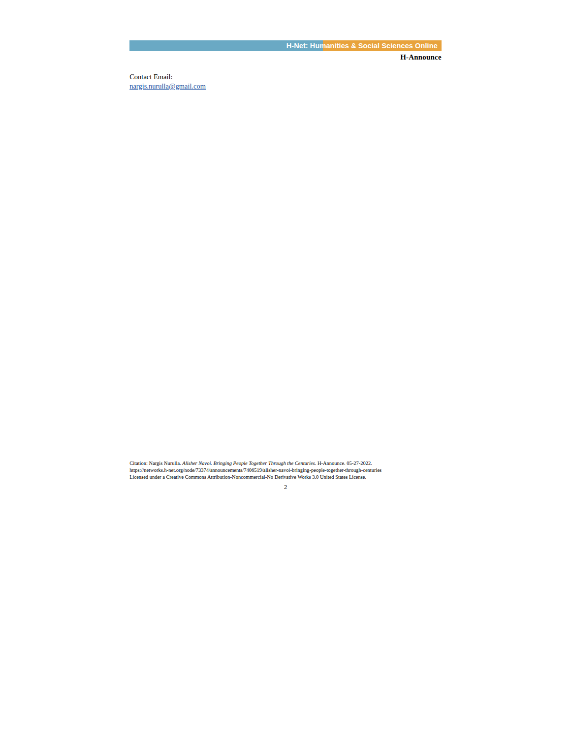H-Net: Humanities & Social Sciences Online
H-Announce
Contact Email:
nargis.nurulla@gmail.com
Citation: Nargis Nurulla. Alisher Navoi. Bringing People Together Through the Centuries. H-Announce. 05-27-2022.
https://networks.h-net.org/node/73374/announcements/7406519/alisher-navoi-bringing-people-together-through-centuries
Licensed under a Creative Commons Attribution-Noncommercial-No Derivative Works 3.0 United States License.
2